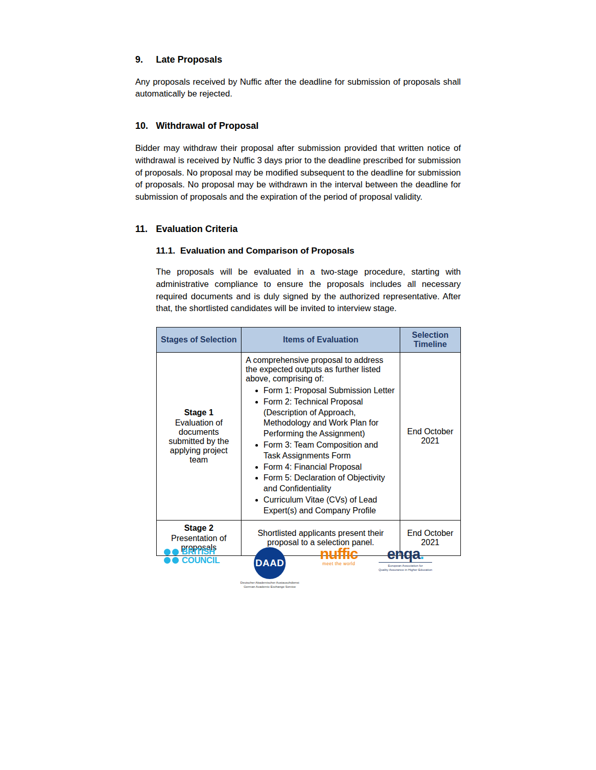9. Late Proposals
Any proposals received by Nuffic after the deadline for submission of proposals shall automatically be rejected.
10. Withdrawal of Proposal
Bidder may withdraw their proposal after submission provided that written notice of withdrawal is received by Nuffic 3 days prior to the deadline prescribed for submission of proposals. No proposal may be modified subsequent to the deadline for submission of proposals. No proposal may be withdrawn in the interval between the deadline for submission of proposals and the expiration of the period of proposal validity.
11. Evaluation Criteria
11.1. Evaluation and Comparison of Proposals
The proposals will be evaluated in a two-stage procedure, starting with administrative compliance to ensure the proposals includes all necessary required documents and is duly signed by the authorized representative. After that, the shortlisted candidates will be invited to interview stage.
| Stages of Selection | Items of Evaluation | Selection Timeline |
| --- | --- | --- |
| Stage 1 Evaluation of documents submitted by the applying project team | A comprehensive proposal to address the expected outputs as further listed above, comprising of: Form 1: Proposal Submission Letter Form 2: Technical Proposal (Description of Approach, Methodology and Work Plan for Performing the Assignment) Form 3: Team Composition and Task Assignments Form Form 4: Financial Proposal Form 5: Declaration of Objectivity and Confidentiality Curriculum Vitae (CVs) of Lead Expert(s) and Company Profile | End October 2021 |
| Stage 2 Presentation of proposals | Shortlisted applicants present their proposal to a selection panel. | End October 2021 |
BRITISH
COUNCIL
DAAD
Deutscher Akademischer Austauschdienst
German Academic Exchange Service
nuffic
meet the world
enqa.
European Association for
Quality Assurance in Higher Education